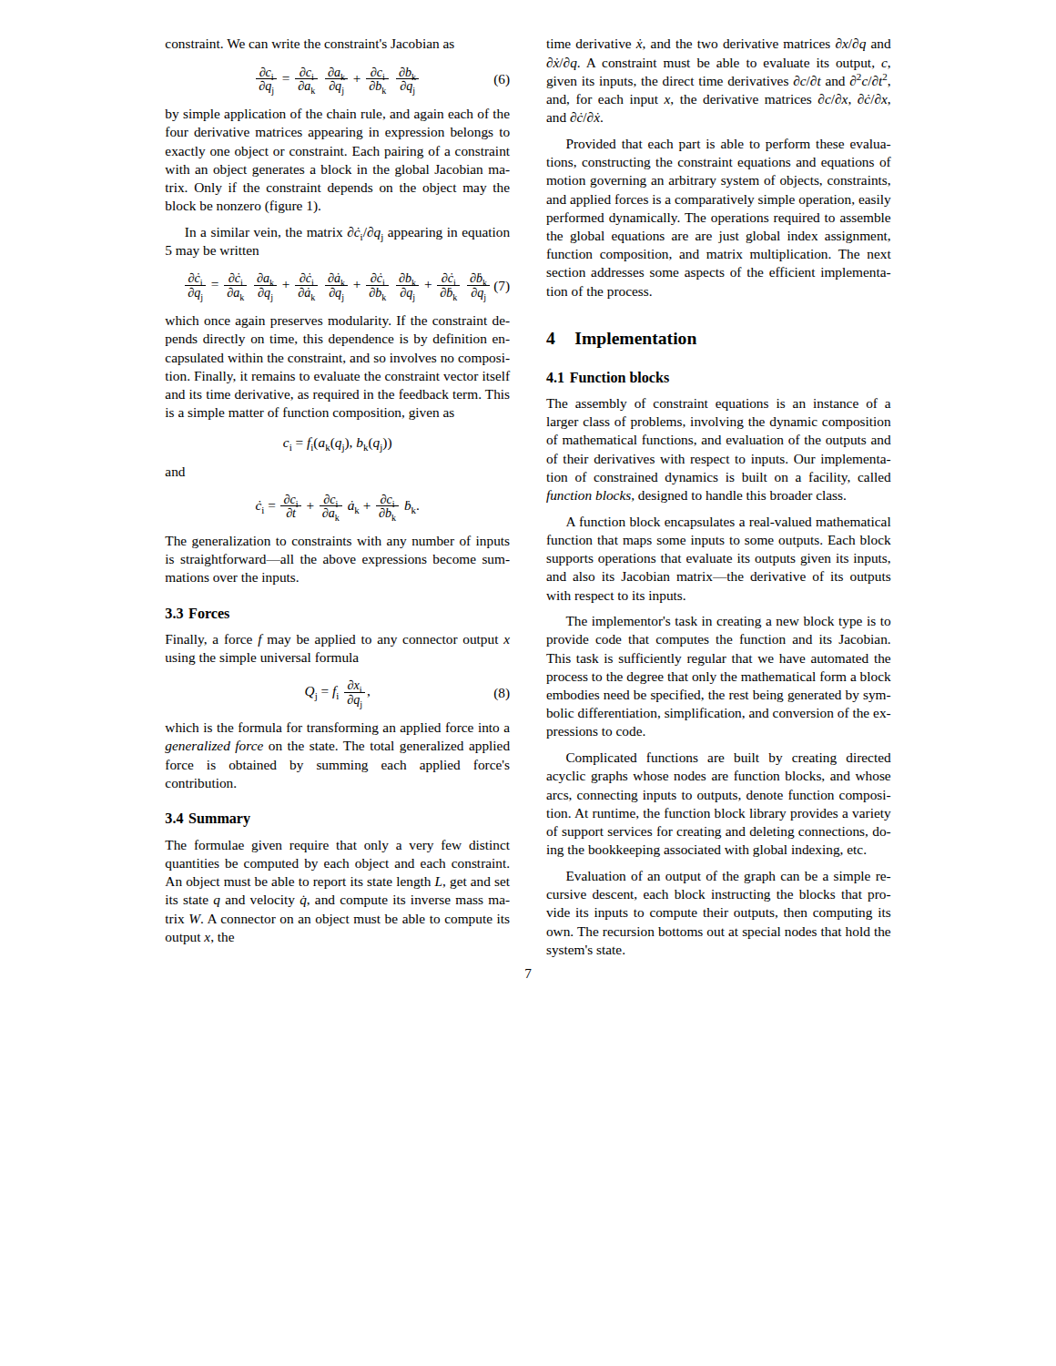constraint. We can write the constraint's Jacobian as
∂ci∂qj = ∂ci∂ak ∂ak∂qj + ∂ci∂bk ∂bk∂qj (6)
by simple application of the chain rule, and again each of the four derivative matrices appearing in expression belongs to exactly one object or constraint. Each pairing of a constraint with an object generates a block in the global Jacobian matrix. Only if the constraint depends on the object may the block be nonzero (figure 1).
In a similar vein, the matrix ∂ċi/∂qj appearing in equation 5 may be written
∂ċi∂qj = ∂ċi∂ak ∂ak∂qj + ∂ċi∂ȧk ∂ȧk∂qj + ∂ċi∂bk ∂bk∂qj + ∂ċi∂ḃk ∂ḃk∂qj (7)
which once again preserves modularity. If the constraint depends directly on time, this dependence is by definition encapsulated within the constraint, and so involves no composition. Finally, it remains to evaluate the constraint vector itself and its time derivative, as required in the feedback term. This is a simple matter of function composition, given as
ci = fi(ak(qj), bk(qj))
and
ċi = ∂ci∂t + ∂ci∂ak ȧk + ∂ci∂bk ḃk.
The generalization to constraints with any number of inputs is straightforward—all the above expressions become summations over the inputs.
3.3 Forces
Finally, a force f may be applied to any connector output x using the simple universal formula
Qj = fi ∂xi∂qj, (8)
which is the formula for transforming an applied force into a generalized force on the state. The total generalized applied force is obtained by summing each applied force's contribution.
3.4 Summary
The formulae given require that only a very few distinct quantities be computed by each object and each constraint. An object must be able to report its state length L, get and set its state q and velocity q̇, and compute its inverse mass matrix W. A connector on an object must be able to compute its output x, the
time derivative ẋ, and the two derivative matrices ∂x/∂q and ∂ẋ/∂q. A constraint must be able to evaluate its output, c, given its inputs, the direct time derivatives ∂c/∂t and ∂2c/∂t2, and, for each input x, the derivative matrices ∂c/∂x, ∂ċ/∂x, and ∂ċ/∂ẋ.
Provided that each part is able to perform these evaluations, constructing the constraint equations and equations of motion governing an arbitrary system of objects, constraints, and applied forces is a comparatively simple operation, easily performed dynamically. The operations required to assemble the global equations are are just global index assignment, function composition, and matrix multiplication. The next section addresses some aspects of the efficient implementation of the process.
4 Implementation
4.1 Function blocks
The assembly of constraint equations is an instance of a larger class of problems, involving the dynamic composition of mathematical functions, and evaluation of the outputs and of their derivatives with respect to inputs. Our implementation of constrained dynamics is built on a facility, called function blocks, designed to handle this broader class.
A function block encapsulates a real-valued mathematical function that maps some inputs to some outputs. Each block supports operations that evaluate its outputs given its inputs, and also its Jacobian matrix—the derivative of its outputs with respect to its inputs.
The implementor's task in creating a new block type is to provide code that computes the function and its Jacobian. This task is sufficiently regular that we have automated the process to the degree that only the mathematical form a block embodies need be specified, the rest being generated by symbolic differentiation, simplification, and conversion of the expressions to code.
Complicated functions are built by creating directed acyclic graphs whose nodes are function blocks, and whose arcs, connecting inputs to outputs, denote function composition. At runtime, the function block library provides a variety of support services for creating and deleting connections, doing the bookkeeping associated with global indexing, etc.
Evaluation of an output of the graph can be a simple recursive descent, each block instructing the blocks that provide its inputs to compute their outputs, then computing its own. The recursion bottoms out at special nodes that hold the system's state.
7